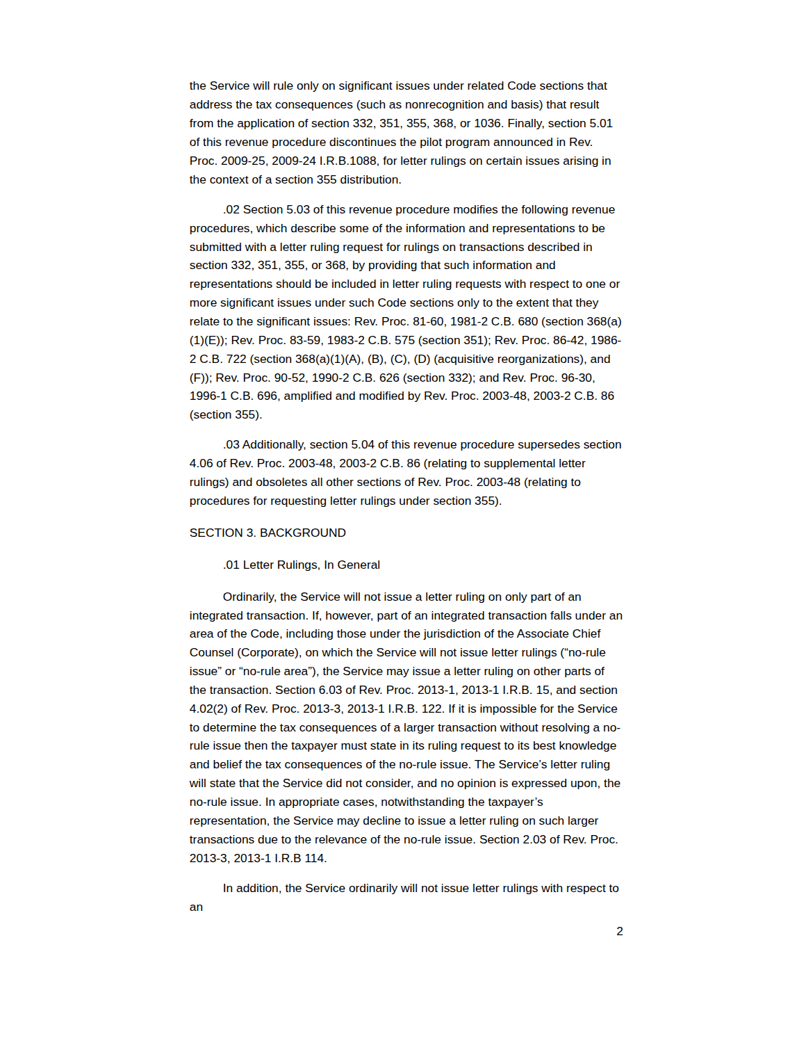the Service will rule only on significant issues under related Code sections that address the tax consequences (such as nonrecognition and basis) that result from the application of section 332, 351, 355, 368, or 1036. Finally, section 5.01 of this revenue procedure discontinues the pilot program announced in Rev. Proc. 2009-25, 2009-24 I.R.B.1088, for letter rulings on certain issues arising in the context of a section 355 distribution.
.02 Section 5.03 of this revenue procedure modifies the following revenue procedures, which describe some of the information and representations to be submitted with a letter ruling request for rulings on transactions described in section 332, 351, 355, or 368, by providing that such information and representations should be included in letter ruling requests with respect to one or more significant issues under such Code sections only to the extent that they relate to the significant issues: Rev. Proc. 81-60, 1981-2 C.B. 680 (section 368(a)(1)(E)); Rev. Proc. 83-59, 1983-2 C.B. 575 (section 351); Rev. Proc. 86-42, 1986-2 C.B. 722 (section 368(a)(1)(A), (B), (C), (D) (acquisitive reorganizations), and (F)); Rev. Proc. 90-52, 1990-2 C.B. 626 (section 332); and Rev. Proc. 96-30, 1996-1 C.B. 696, amplified and modified by Rev. Proc. 2003-48, 2003-2 C.B. 86 (section 355).
.03 Additionally, section 5.04 of this revenue procedure supersedes section 4.06 of Rev. Proc. 2003-48, 2003-2 C.B. 86 (relating to supplemental letter rulings) and obsoletes all other sections of Rev. Proc. 2003-48 (relating to procedures for requesting letter rulings under section 355).
Section 3. Background
.01 Letter Rulings, In General
Ordinarily, the Service will not issue a letter ruling on only part of an integrated transaction. If, however, part of an integrated transaction falls under an area of the Code, including those under the jurisdiction of the Associate Chief Counsel (Corporate), on which the Service will not issue letter rulings (“no-rule issue” or “no-rule area”), the Service may issue a letter ruling on other parts of the transaction. Section 6.03 of Rev. Proc. 2013-1, 2013-1 I.R.B. 15, and section 4.02(2) of Rev. Proc. 2013-3, 2013-1 I.R.B. 122. If it is impossible for the Service to determine the tax consequences of a larger transaction without resolving a no-rule issue then the taxpayer must state in its ruling request to its best knowledge and belief the tax consequences of the no-rule issue. The Service’s letter ruling will state that the Service did not consider, and no opinion is expressed upon, the no-rule issue. In appropriate cases, notwithstanding the taxpayer’s representation, the Service may decline to issue a letter ruling on such larger transactions due to the relevance of the no-rule issue. Section 2.03 of Rev. Proc. 2013-3, 2013-1 I.R.B 114.
In addition, the Service ordinarily will not issue letter rulings with respect to an
2